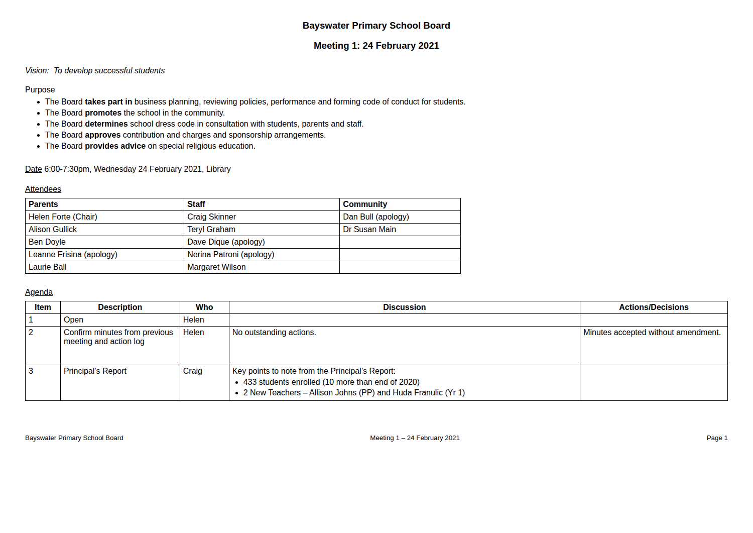Bayswater Primary School Board
Meeting 1: 24 February 2021
Vision: To develop successful students
Purpose
The Board takes part in business planning, reviewing policies, performance and forming code of conduct for students.
The Board promotes the school in the community.
The Board determines school dress code in consultation with students, parents and staff.
The Board approves contribution and charges and sponsorship arrangements.
The Board provides advice on special religious education.
Date 6:00-7:30pm, Wednesday 24 February 2021, Library
Attendees
| Parents | Staff | Community |
| --- | --- | --- |
| Helen Forte (Chair) | Craig Skinner | Dan Bull (apology) |
| Alison Gullick | Teryl Graham | Dr Susan Main |
| Ben Doyle | Dave Dique (apology) | |
| Leanne Frisina (apology) | Nerina Patroni (apology) | |
| Laurie Ball | Margaret Wilson | |
Agenda
| Item | Description | Who | Discussion | Actions/Decisions |
| --- | --- | --- | --- | --- |
| 1 | Open | Helen | | |
| 2 | Confirm minutes from previous meeting and action log | Helen | No outstanding actions. | Minutes accepted without amendment. |
| 3 | Principal’s Report | Craig | Key points to note from the Principal’s Report: 433 students enrolled (10 more than end of 2020) 2 New Teachers – Allison Johns (PP) and Huda Franulic (Yr 1) | |
Bayswater Primary School Board Meeting 1 – 24 February 2021 Page 1